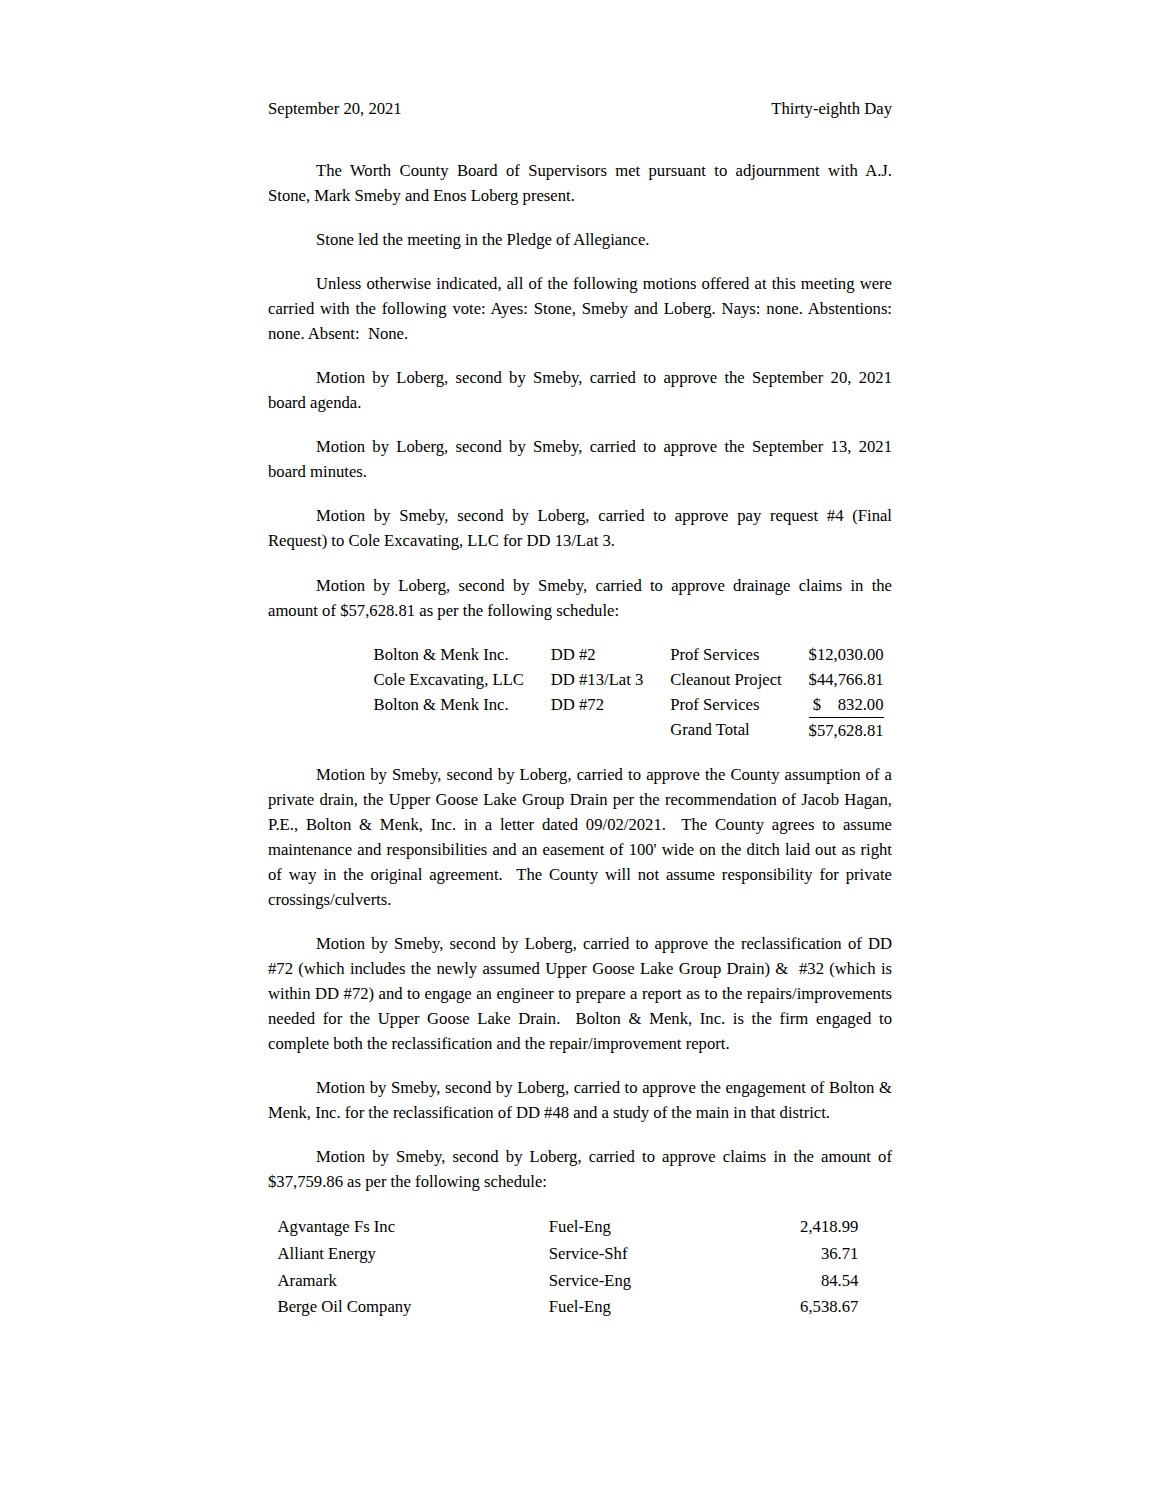September 20, 2021
Thirty-eighth Day
The Worth County Board of Supervisors met pursuant to adjournment with A.J. Stone, Mark Smeby and Enos Loberg present.
Stone led the meeting in the Pledge of Allegiance.
Unless otherwise indicated, all of the following motions offered at this meeting were carried with the following vote: Ayes: Stone, Smeby and Loberg. Nays: none. Abstentions: none. Absent: None.
Motion by Loberg, second by Smeby, carried to approve the September 20, 2021 board agenda.
Motion by Loberg, second by Smeby, carried to approve the September 13, 2021 board minutes.
Motion by Smeby, second by Loberg, carried to approve pay request #4 (Final Request) to Cole Excavating, LLC for DD 13/Lat 3.
Motion by Loberg, second by Smeby, carried to approve drainage claims in the amount of $57,628.81 as per the following schedule:
| Bolton & Menk Inc. | DD #2 | Prof Services | $12,030.00 |
| Cole Excavating, LLC | DD #13/Lat 3 | Cleanout Project | $44,766.81 |
| Bolton & Menk Inc. | DD #72 | Prof Services | $ 832.00 |
| | | Grand Total | $57,628.81 |
Motion by Smeby, second by Loberg, carried to approve the County assumption of a private drain, the Upper Goose Lake Group Drain per the recommendation of Jacob Hagan, P.E., Bolton & Menk, Inc. in a letter dated 09/02/2021. The County agrees to assume maintenance and responsibilities and an easement of 100' wide on the ditch laid out as right of way in the original agreement. The County will not assume responsibility for private crossings/culverts.
Motion by Smeby, second by Loberg, carried to approve the reclassification of DD #72 (which includes the newly assumed Upper Goose Lake Group Drain) & #32 (which is within DD #72) and to engage an engineer to prepare a report as to the repairs/improvements needed for the Upper Goose Lake Drain. Bolton & Menk, Inc. is the firm engaged to complete both the reclassification and the repair/improvement report.
Motion by Smeby, second by Loberg, carried to approve the engagement of Bolton & Menk, Inc. for the reclassification of DD #48 and a study of the main in that district.
Motion by Smeby, second by Loberg, carried to approve claims in the amount of $37,759.86 as per the following schedule:
| Agvantage Fs Inc | Fuel-Eng | 2,418.99 |
| Alliant Energy | Service-Shf | 36.71 |
| Aramark | Service-Eng | 84.54 |
| Berge Oil Company | Fuel-Eng | 6,538.67 |